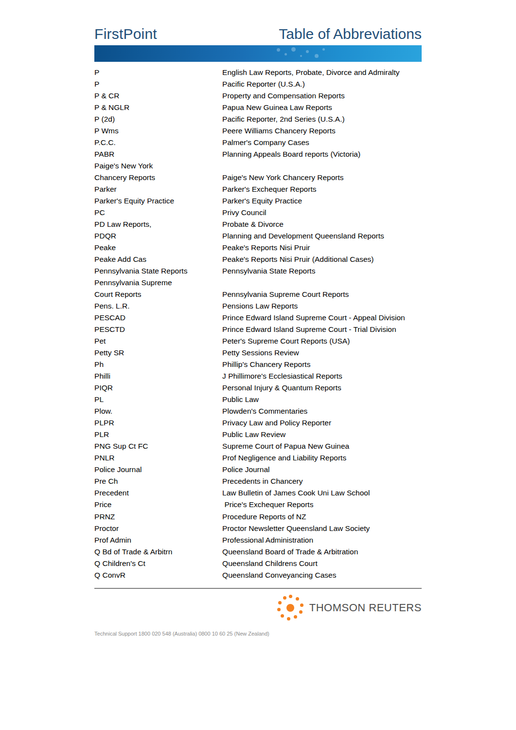FirstPoint
Table of Abbreviations
| P | English Law Reports, Probate, Divorce and Admiralty |
| P | Pacific Reporter (U.S.A.) |
| P & CR | Property and Compensation Reports |
| P & NGLR | Papua New Guinea Law Reports |
| P (2d) | Pacific Reporter, 2nd Series (U.S.A.) |
| P Wms | Peere Williams Chancery Reports |
| P.C.C. | Palmer's Company Cases |
| PABR | Planning Appeals Board reports (Victoria) |
| Paige's New York Chancery Reports | Paige's New York Chancery Reports |
| Parker | Parker's Exchequer Reports |
| Parker's Equity Practice | Parker's Equity Practice |
| PC | Privy Council |
| PD Law Reports, | Probate & Divorce |
| PDQR | Planning and Development Queensland Reports |
| Peake | Peake's Reports Nisi Pruir |
| Peake Add Cas | Peake's Reports Nisi Pruir (Additional Cases) |
| Pennsylvania State Reports | Pennsylvania State Reports |
| Pennsylvania Supreme Court Reports | Pennsylvania Supreme Court Reports |
| Pens. L.R. | Pensions Law Reports |
| PESCAD | Prince Edward Island Supreme Court - Appeal Division |
| PESCTD | Prince Edward Island Supreme Court - Trial Division |
| Pet | Peter's Supreme Court Reports (USA) |
| Petty SR | Petty Sessions Review |
| Ph | Phillip's Chancery Reports |
| Philli | J Phillimore's Ecclesiastical Reports |
| PIQR | Personal Injury & Quantum Reports |
| PL | Public Law |
| Plow. | Plowden's Commentaries |
| PLPR | Privacy Law and Policy Reporter |
| PLR | Public Law Review |
| PNG Sup Ct FC | Supreme Court of Papua New Guinea |
| PNLR | Prof Negligence and Liability Reports |
| Police Journal | Police Journal |
| Pre Ch | Precedents in Chancery |
| Precedent | Law Bulletin of James Cook Uni Law School |
| Price | Price's Exchequer Reports |
| PRNZ | Procedure Reports of NZ |
| Proctor | Proctor Newsletter Queensland Law Society |
| Prof Admin | Professional Administration |
| Q Bd of Trade & Arbitrn | Queensland Board of Trade & Arbitration |
| Q Children's Ct | Queensland Childrens Court |
| Q ConvR | Queensland Conveyancing Cases |
THOMSON REUTERS
Technical Support 1800 020 548 (Australia) 0800 10 60 25 (New Zealand)